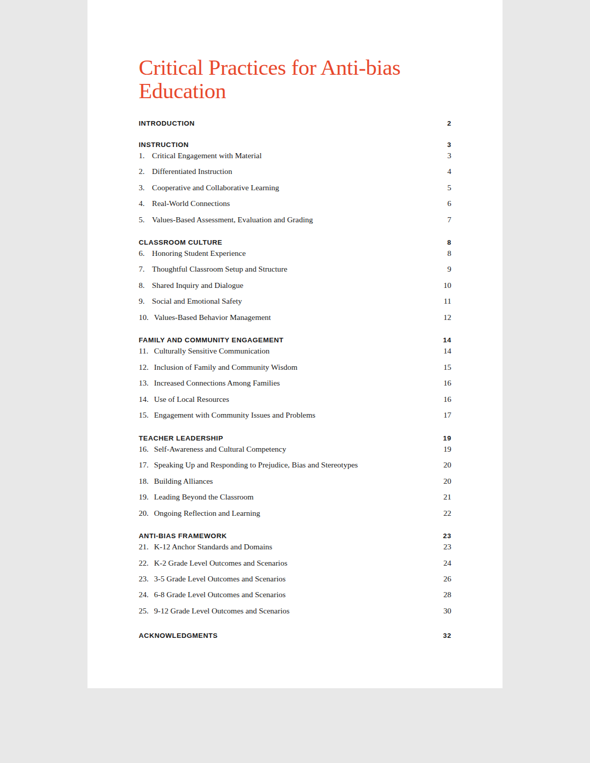Critical Practices for Anti-bias Education
| Introduction | 2 |
| Instruction | 3 |
| 1. Critical Engagement with Material | 3 |
| 2. Differentiated Instruction | 4 |
| 3. Cooperative and Collaborative Learning | 5 |
| 4. Real-World Connections | 6 |
| 5. Values-Based Assessment, Evaluation and Grading | 7 |
| Classroom Culture | 8 |
| 6. Honoring Student Experience | 8 |
| 7. Thoughtful Classroom Setup and Structure | 9 |
| 8. Shared Inquiry and Dialogue | 10 |
| 9. Social and Emotional Safety | 11 |
| 10. Values-Based Behavior Management | 12 |
| Family and Community Engagement | 14 |
| 11. Culturally Sensitive Communication | 14 |
| 12. Inclusion of Family and Community Wisdom | 15 |
| 13. Increased Connections Among Families | 16 |
| 14. Use of Local Resources | 16 |
| 15. Engagement with Community Issues and Problems | 17 |
| Teacher Leadership | 19 |
| 16. Self-Awareness and Cultural Competency | 19 |
| 17. Speaking Up and Responding to Prejudice, Bias and Stereotypes | 20 |
| 18. Building Alliances | 20 |
| 19. Leading Beyond the Classroom | 21 |
| 20. Ongoing Reflection and Learning | 22 |
| Anti-bias Framework | 23 |
| 21. K-12 Anchor Standards and Domains | 23 |
| 22. K-2 Grade Level Outcomes and Scenarios | 24 |
| 23. 3-5 Grade Level Outcomes and Scenarios | 26 |
| 24. 6-8 Grade Level Outcomes and Scenarios | 28 |
| 25. 9-12 Grade Level Outcomes and Scenarios | 30 |
| Acknowledgments | 32 |